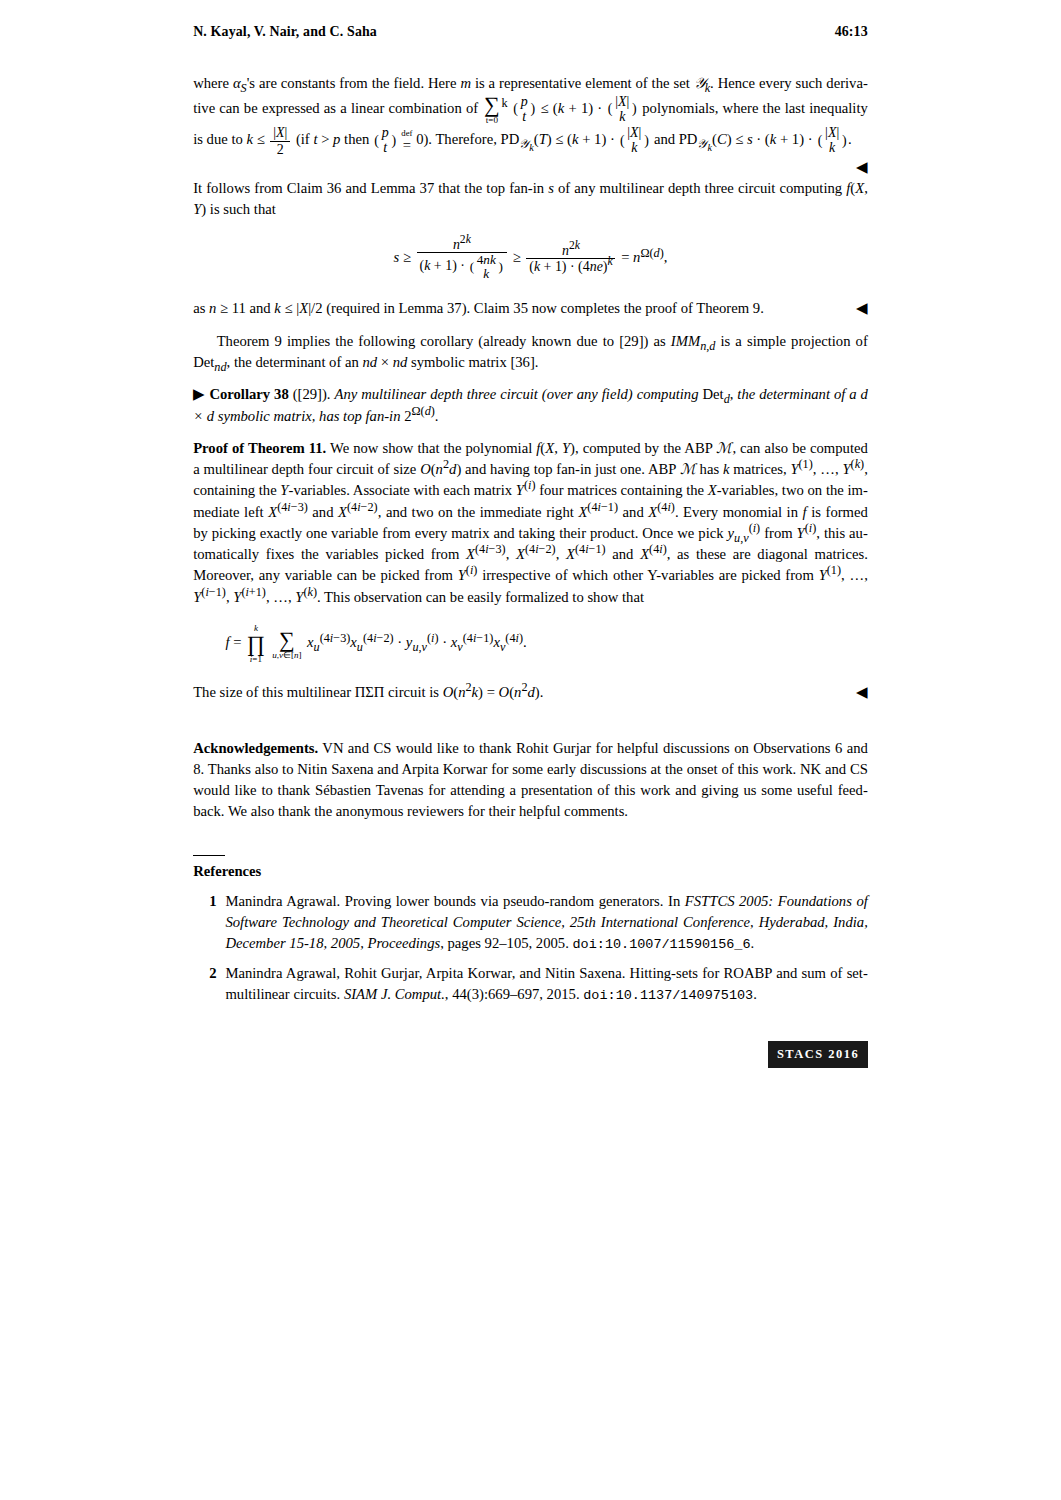N. Kayal, V. Nair, and C. Saha 46:13
where αS's are constants from the field. Here m is a representative element of the set 𝒴k. Hence every such derivative can be expressed as a linear combination of ∑t=0k (pt) ≤ (k + 1) · (|X|k) polynomials, where the last inequality is due to k ≤ |X|2 (if t > p then (pt) def= 0). Therefore, PD𝒴k(T) ≤ (k + 1) · (|X|k) and PD𝒴k(C) ≤ s · (k + 1) · (|X|k). ◀
It follows from Claim 36 and Lemma 37 that the top fan-in s of any multilinear depth three circuit computing f(X, Y) is such that
s ≥ n2k(k + 1) · (4nk k) ≥ n2k(k + 1) · (4ne)k = nΩ(d),
as n ≥ 11 and k ≤ |X|/2 (required in Lemma 37). Claim 35 now completes the proof of Theorem 9. ◀
Theorem 9 implies the following corollary (already known due to [29]) as IMMn,d is a simple projection of Detnd, the determinant of an nd × nd symbolic matrix [36].
▶ Corollary 38 ([29]). Any multilinear depth three circuit (over any field) computing Detd, the determinant of a d × d symbolic matrix, has top fan-in 2Ω(d).
Proof of Theorem 11. We now show that the polynomial f(X, Y), computed by the ABP ℳ, can also be computed a multilinear depth four circuit of size O(n2d) and having top fan-in just one. ABP ℳ has k matrices, Y(1), …, Y(k), containing the Y-variables. Associate with each matrix Y(i) four matrices containing the X-variables, two on the immediate left X(4i−3) and X(4i−2), and two on the immediate right X(4i−1) and X(4i). Every monomial in f is formed by picking exactly one variable from every matrix and taking their product. Once we pick yu,v(i) from Y(i), this automatically fixes the variables picked from X(4i−3), X(4i−2), X(4i−1) and X(4i), as these are diagonal matrices. Moreover, any variable can be picked from Y(i) irrespective of which other Y-variables are picked from Y(1), …, Y(i−1), Y(i+1), …, Y(k). This observation can be easily formalized to show that
f = k∏i=1 ∑u,v∈[n] xu(4i−3)xu(4i−2) · yu,v(i) · xv(4i−1)xv(4i).
The size of this multilinear ΠΣΠ circuit is O(n2k) = O(n2d). ◀
Acknowledgements. VN and CS would like to thank Rohit Gurjar for helpful discussions on Observations 6 and 8. Thanks also to Nitin Saxena and Arpita Korwar for some early discussions at the onset of this work. NK and CS would like to thank Sébastien Tavenas for attending a presentation of this work and giving us some useful feedback. We also thank the anonymous reviewers for their helpful comments.
References
Manindra Agrawal. Proving lower bounds via pseudo-random generators. In FSTTCS 2005: Foundations of Software Technology and Theoretical Computer Science, 25th International Conference, Hyderabad, India, December 15-18, 2005, Proceedings, pages 92–105, 2005. doi:10.1007/11590156_6.
Manindra Agrawal, Rohit Gurjar, Arpita Korwar, and Nitin Saxena. Hitting-sets for ROABP and sum of set-multilinear circuits. SIAM J. Comput., 44(3):669–697, 2015. doi:10.1137/140975103.
STACS 2016